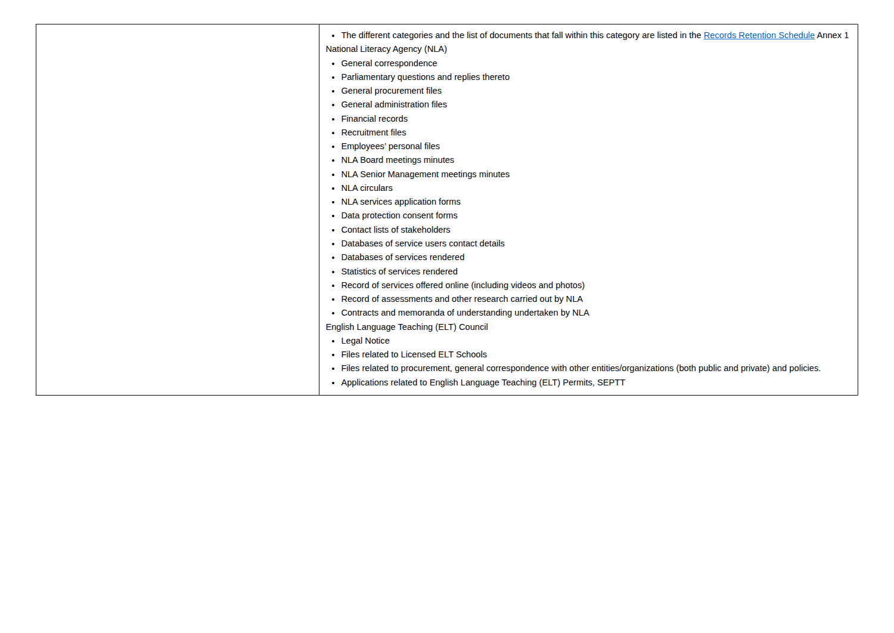| | The different categories and the list of documents that fall within this category are listed in the Records Retention Schedule Annex 1 National Literacy Agency (NLA) General correspondence Parliamentary questions and replies thereto General procurement files General administration files Financial records Recruitment files Employees’ personal files NLA Board meetings minutes NLA Senior Management meetings minutes NLA circulars NLA services application forms Data protection consent forms Contact lists of stakeholders Databases of service users contact details Databases of services rendered Statistics of services rendered Record of services offered online (including videos and photos) Record of assessments and other research carried out by NLA Contracts and memoranda of understanding undertaken by NLA English Language Teaching (ELT) Council Legal Notice Files related to Licensed ELT Schools Files related to procurement, general correspondence with other entities/organizations (both public and private) and policies. Applications related to English Language Teaching (ELT) Permits, SEPTT |